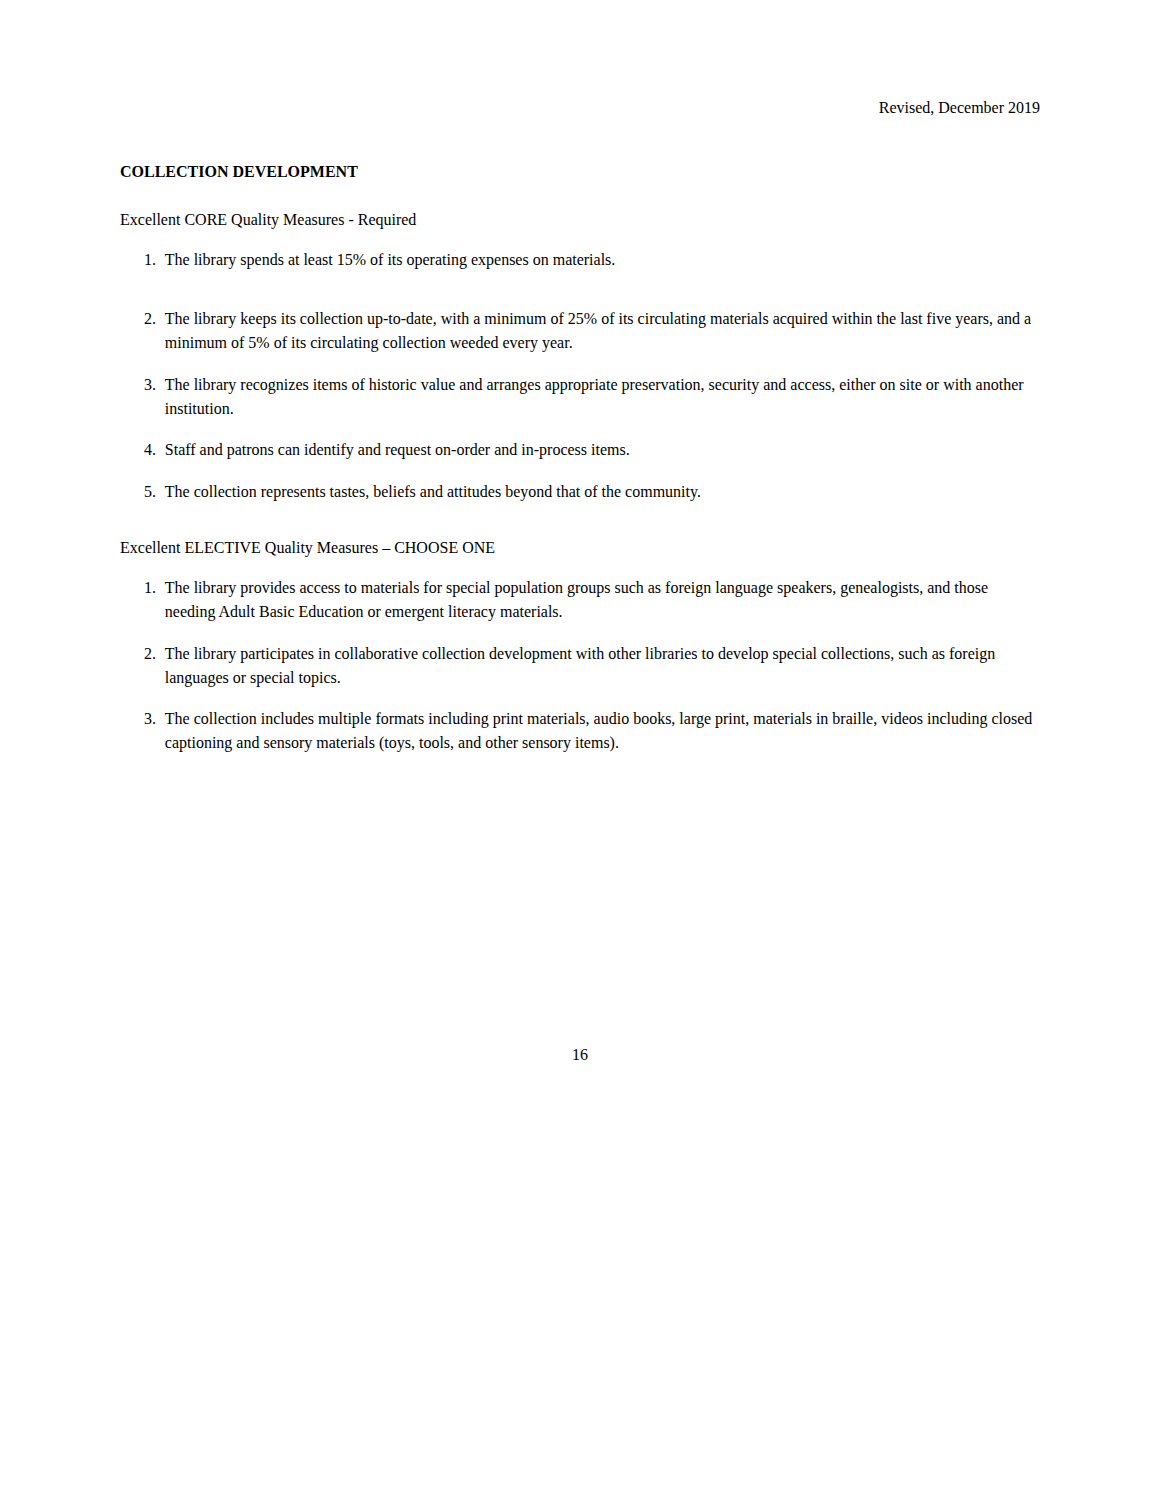Revised, December 2019
Collection Development
Excellent CORE Quality Measures - Required
The library spends at least 15% of its operating expenses on materials.
The library keeps its collection up-to-date, with a minimum of 25% of its circulating materials acquired within the last five years, and a minimum of 5% of its circulating collection weeded every year.
The library recognizes items of historic value and arranges appropriate preservation, security and access, either on site or with another institution.
Staff and patrons can identify and request on-order and in-process items.
The collection represents tastes, beliefs and attitudes beyond that of the community.
Excellent ELECTIVE Quality Measures – CHOOSE ONE
The library provides access to materials for special population groups such as foreign language speakers, genealogists, and those needing Adult Basic Education or emergent literacy materials.
The library participates in collaborative collection development with other libraries to develop special collections, such as foreign languages or special topics.
The collection includes multiple formats including print materials, audio books, large print, materials in braille, videos including closed captioning and sensory materials (toys, tools, and other sensory items).
16